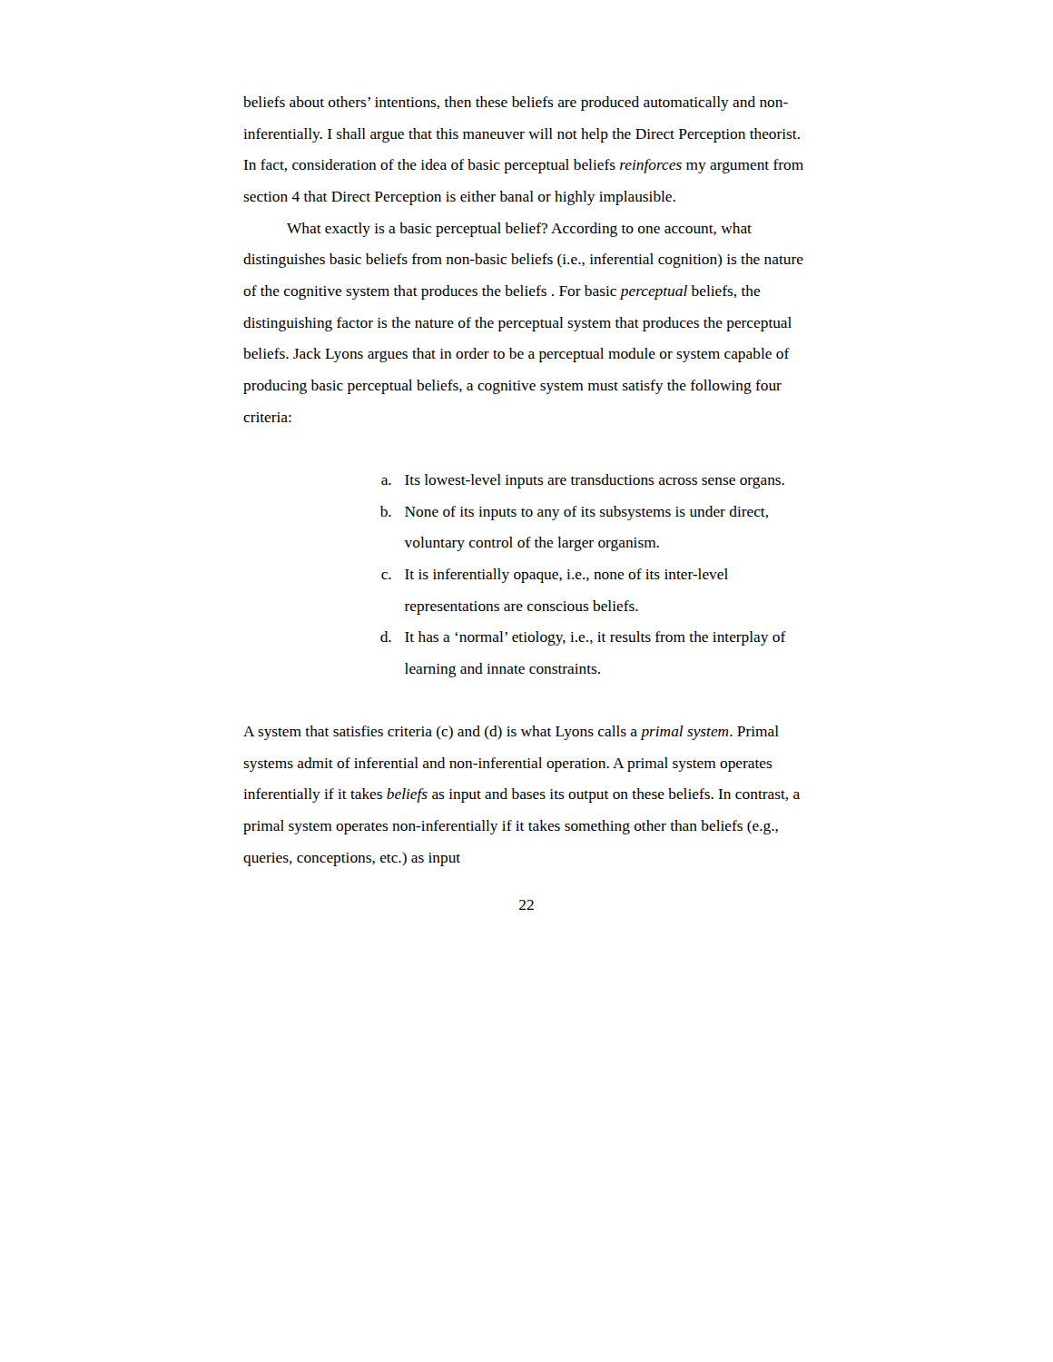beliefs about others’ intentions, then these beliefs are produced automatically and non-inferentially. I shall argue that this maneuver will not help the Direct Perception theorist. In fact, consideration of the idea of basic perceptual beliefs reinforces my argument from section 4 that Direct Perception is either banal or highly implausible.
What exactly is a basic perceptual belief? According to one account, what distinguishes basic beliefs from non-basic beliefs (i.e., inferential cognition) is the nature of the cognitive system that produces the beliefs . For basic perceptual beliefs, the distinguishing factor is the nature of the perceptual system that produces the perceptual beliefs. Jack Lyons argues that in order to be a perceptual module or system capable of producing basic perceptual beliefs, a cognitive system must satisfy the following four criteria:
Its lowest-level inputs are transductions across sense organs.
None of its inputs to any of its subsystems is under direct, voluntary control of the larger organism.
It is inferentially opaque, i.e., none of its inter-level representations are conscious beliefs.
It has a ‘normal’ etiology, i.e., it results from the interplay of learning and innate constraints.
A system that satisfies criteria (c) and (d) is what Lyons calls a primal system. Primal systems admit of inferential and non-inferential operation. A primal system operates inferentially if it takes beliefs as input and bases its output on these beliefs. In contrast, a primal system operates non-inferentially if it takes something other than beliefs (e.g., queries, conceptions, etc.) as input
22